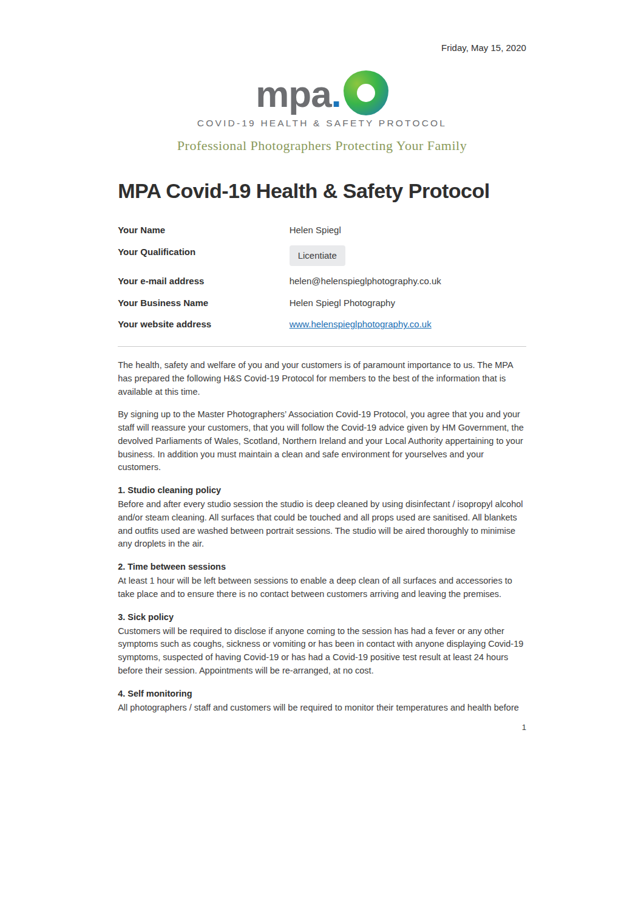Friday, May 15, 2020
mpa.
COVID-19 HEALTH & SAFETY PROTOCOL
Professional Photographers Protecting Your Family
MPA Covid-19 Health & Safety Protocol
| Your Name | Helen Spiegl |
| Your Qualification | Licentiate |
| Your e-mail address | helen@helenspieglphotography.co.uk |
| Your Business Name | Helen Spiegl Photography |
| Your website address | www.helenspieglphotography.co.uk |
The health, safety and welfare of you and your customers is of paramount importance to us. The MPA has prepared the following H&S Covid-19 Protocol for members to the best of the information that is available at this time.
By signing up to the Master Photographers’ Association Covid-19 Protocol, you agree that you and your staff will reassure your customers, that you will follow the Covid-19 advice given by HM Government, the devolved Parliaments of Wales, Scotland, Northern Ireland and your Local Authority appertaining to your business. In addition you must maintain a clean and safe environment for yourselves and your customers.
1. Studio cleaning policy
Before and after every studio session the studio is deep cleaned by using disinfectant / isopropyl alcohol and/or steam cleaning. All surfaces that could be touched and all props used are sanitised. All blankets and outfits used are washed between portrait sessions. The studio will be aired thoroughly to minimise any droplets in the air.
2. Time between sessions
At least 1 hour will be left between sessions to enable a deep clean of all surfaces and accessories to take place and to ensure there is no contact between customers arriving and leaving the premises.
3. Sick policy
Customers will be required to disclose if anyone coming to the session has had a fever or any other symptoms such as coughs, sickness or vomiting or has been in contact with anyone displaying Covid-19 symptoms, suspected of having Covid-19 or has had a Covid-19 positive test result at least 24 hours before their session. Appointments will be re-arranged, at no cost.
4. Self monitoring
All photographers / staff and customers will be required to monitor their temperatures and health before
1